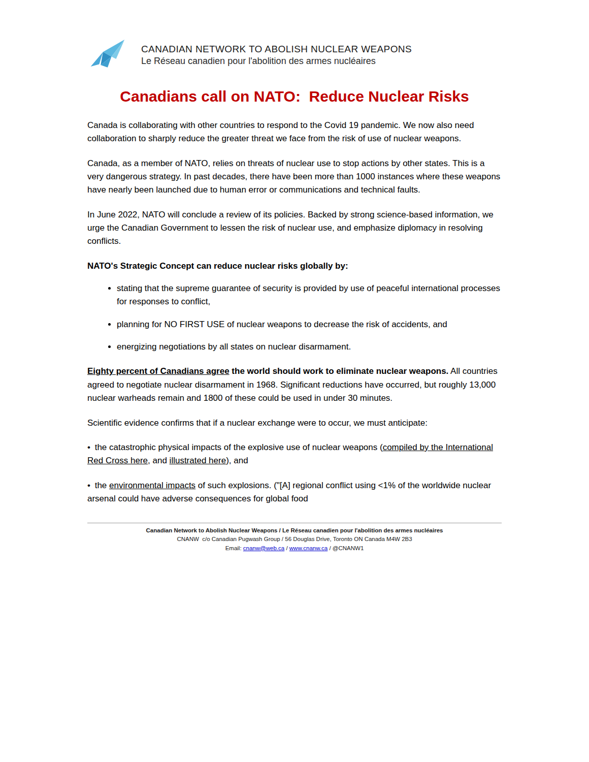CANADIAN NETWORK TO ABOLISH NUCLEAR WEAPONS
Le Réseau canadien pour l'abolition des armes nucléaires
Canadians call on NATO: Reduce Nuclear Risks
Canada is collaborating with other countries to respond to the Covid 19 pandemic. We now also need collaboration to sharply reduce the greater threat we face from the risk of use of nuclear weapons.
Canada, as a member of NATO, relies on threats of nuclear use to stop actions by other states. This is a very dangerous strategy. In past decades, there have been more than 1000 instances where these weapons have nearly been launched due to human error or communications and technical faults.
In June 2022, NATO will conclude a review of its policies. Backed by strong science-based information, we urge the Canadian Government to lessen the risk of nuclear use, and emphasize diplomacy in resolving conflicts.
NATO's Strategic Concept can reduce nuclear risks globally by:
stating that the supreme guarantee of security is provided by use of peaceful international processes for responses to conflict,
planning for NO FIRST USE of nuclear weapons to decrease the risk of accidents, and
energizing negotiations by all states on nuclear disarmament.
Eighty percent of Canadians agree the world should work to eliminate nuclear weapons. All countries agreed to negotiate nuclear disarmament in 1968. Significant reductions have occurred, but roughly 13,000 nuclear warheads remain and 1800 of these could be used in under 30 minutes.
Scientific evidence confirms that if a nuclear exchange were to occur, we must anticipate:
• the catastrophic physical impacts of the explosive use of nuclear weapons (compiled by the International Red Cross here, and illustrated here), and
• the environmental impacts of such explosions. ("[A] regional conflict using <1% of the worldwide nuclear arsenal could have adverse consequences for global food
Canadian Network to Abolish Nuclear Weapons / Le Réseau canadien pour l'abolition des armes nucléaires
CNANW c/o Canadian Pugwash Group / 56 Douglas Drive, Toronto ON Canada M4W 2B3
Email: cnanw@web.ca / www.cnanw.ca / @CNANW1